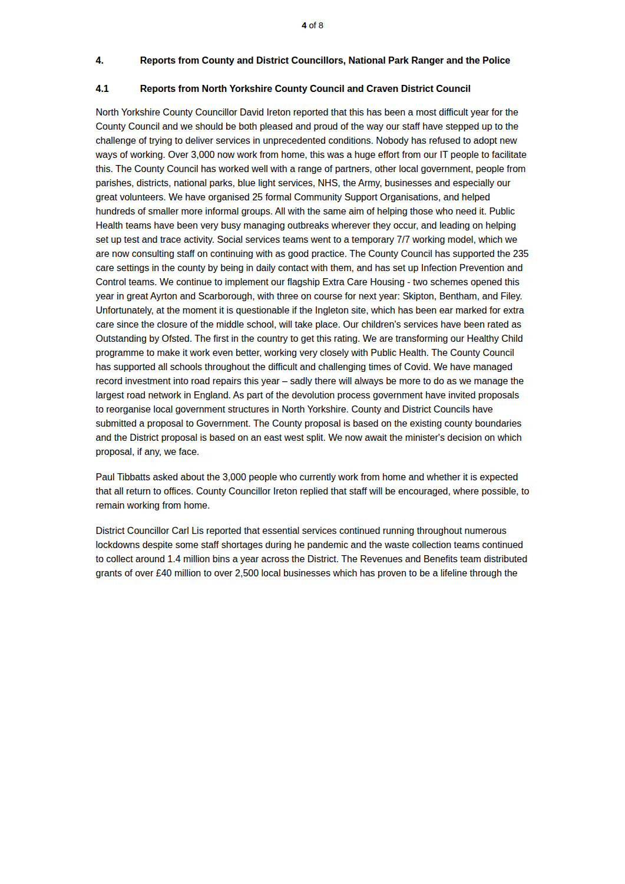4 of 8
4. Reports from County and District Councillors, National Park Ranger and the Police
4.1 Reports from North Yorkshire County Council and Craven District Council
North Yorkshire County Councillor David Ireton reported that this has been a most difficult year for the County Council and we should be both pleased and proud of the way our staff have stepped up to the challenge of trying to deliver services in unprecedented conditions. Nobody has refused to adopt new ways of working. Over 3,000 now work from home, this was a huge effort from our IT people to facilitate this. The County Council has worked well with a range of partners, other local government, people from parishes, districts, national parks, blue light services, NHS, the Army, businesses and especially our great volunteers. We have organised 25 formal Community Support Organisations, and helped hundreds of smaller more informal groups. All with the same aim of helping those who need it. Public Health teams have been very busy managing outbreaks wherever they occur, and leading on helping set up test and trace activity. Social services teams went to a temporary 7/7 working model, which we are now consulting staff on continuing with as good practice. The County Council has supported the 235 care settings in the county by being in daily contact with them, and has set up Infection Prevention and Control teams. We continue to implement our flagship Extra Care Housing - two schemes opened this year in great Ayrton and Scarborough, with three on course for next year: Skipton, Bentham, and Filey. Unfortunately, at the moment it is questionable if the Ingleton site, which has been ear marked for extra care since the closure of the middle school, will take place. Our children's services have been rated as Outstanding by Ofsted. The first in the country to get this rating. We are transforming our Healthy Child programme to make it work even better, working very closely with Public Health. The County Council has supported all schools throughout the difficult and challenging times of Covid. We have managed record investment into road repairs this year – sadly there will always be more to do as we manage the largest road network in England. As part of the devolution process government have invited proposals to reorganise local government structures in North Yorkshire. County and District Councils have submitted a proposal to Government. The County proposal is based on the existing county boundaries and the District proposal is based on an east west split. We now await the minister's decision on which proposal, if any, we face.
Paul Tibbatts asked about the 3,000 people who currently work from home and whether it is expected that all return to offices. County Councillor Ireton replied that staff will be encouraged, where possible, to remain working from home.
District Councillor Carl Lis reported that essential services continued running throughout numerous lockdowns despite some staff shortages during he pandemic and the waste collection teams continued to collect around 1.4 million bins a year across the District. The Revenues and Benefits team distributed grants of over £40 million to over 2,500 local businesses which has proven to be a lifeline through the